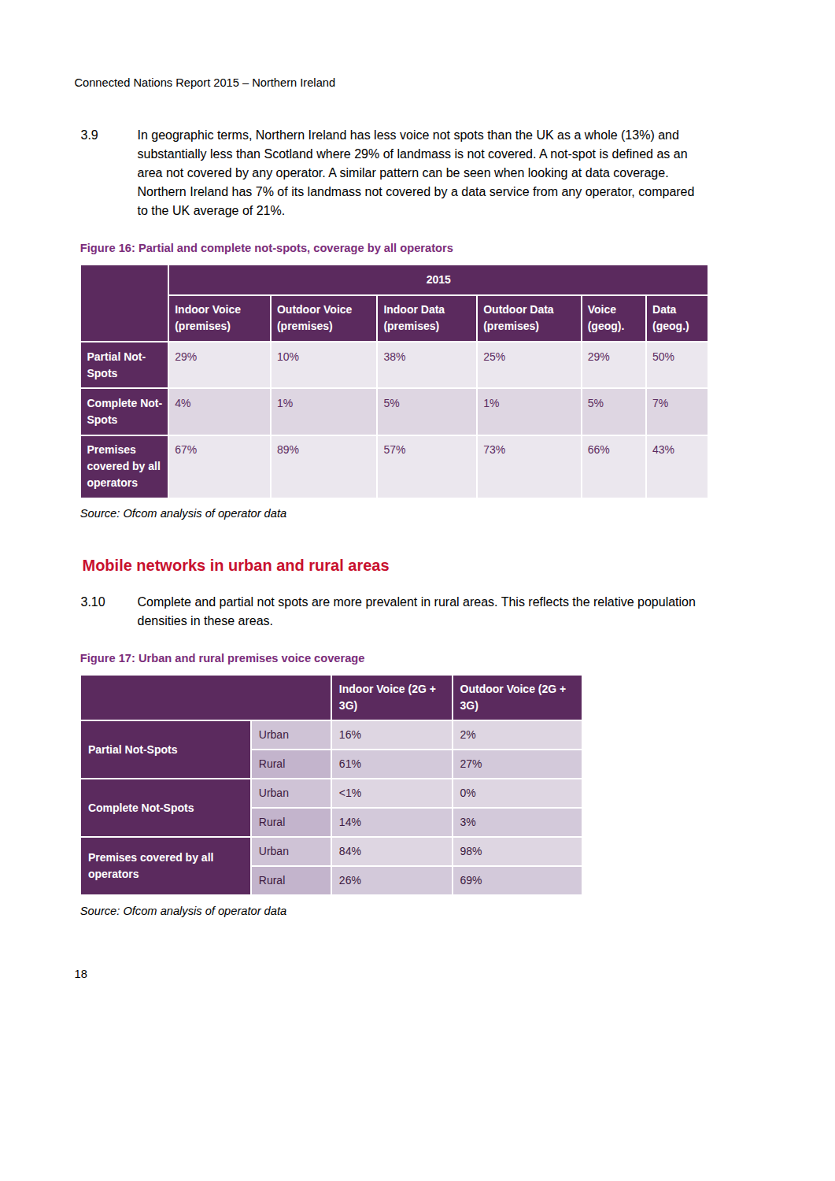Connected Nations Report 2015 – Northern Ireland
3.9
In geographic terms, Northern Ireland has less voice not spots than the UK as a whole (13%) and substantially less than Scotland where 29% of landmass is not covered. A not-spot is defined as an area not covered by any operator. A similar pattern can be seen when looking at data coverage. Northern Ireland has 7% of its landmass not covered by a data service from any operator, compared to the UK average of 21%.
Figure 16: Partial and complete not-spots, coverage by all operators
| | 2015 |
| --- | --- |
| Indoor Voice (premises) | Outdoor Voice (premises) | Indoor Data (premises) | Outdoor Data (premises) | Voice (geog). | Data (geog.) |
| Partial Not-Spots | 29% | 10% | 38% | 25% | 29% | 50% |
| Complete Not-Spots | 4% | 1% | 5% | 1% | 5% | 7% |
| Premises covered by all operators | 67% | 89% | 57% | 73% | 66% | 43% |
Source: Ofcom analysis of operator data
Mobile networks in urban and rural areas
3.10
Complete and partial not spots are more prevalent in rural areas. This reflects the relative population densities in these areas.
Figure 17: Urban and rural premises voice coverage
| | Indoor Voice (2G + 3G) | Outdoor Voice (2G + 3G) |
| --- | --- | --- |
| Partial Not-Spots | Urban | 16% | 2% |
| Rural | 61% | 27% |
| Complete Not-Spots | Urban | <1% | 0% |
| Rural | 14% | 3% |
| Premises covered by all operators | Urban | 84% | 98% |
| Rural | 26% | 69% |
Source: Ofcom analysis of operator data
18